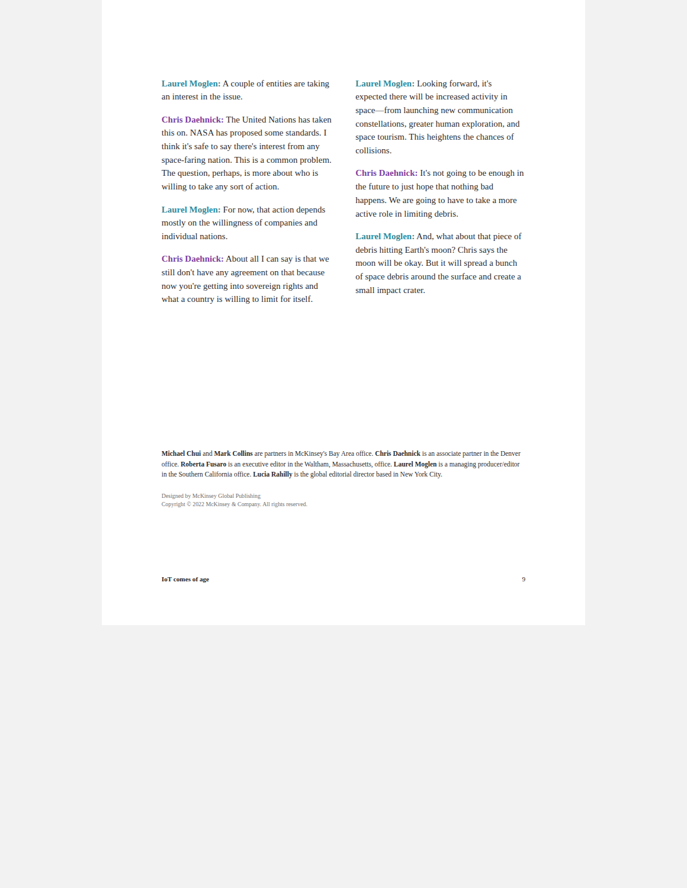Laurel Moglen: A couple of entities are taking an interest in the issue.
Chris Daehnick: The United Nations has taken this on. NASA has proposed some standards. I think it's safe to say there's interest from any space-faring nation. This is a common problem. The question, perhaps, is more about who is willing to take any sort of action.
Laurel Moglen: For now, that action depends mostly on the willingness of companies and individual nations.
Chris Daehnick: About all I can say is that we still don't have any agreement on that because now you're getting into sovereign rights and what a country is willing to limit for itself.
Laurel Moglen: Looking forward, it's expected there will be increased activity in space—from launching new communication constellations, greater human exploration, and space tourism. This heightens the chances of collisions.
Chris Daehnick: It's not going to be enough in the future to just hope that nothing bad happens. We are going to have to take a more active role in limiting debris.
Laurel Moglen: And, what about that piece of debris hitting Earth's moon? Chris says the moon will be okay. But it will spread a bunch of space debris around the surface and create a small impact crater.
Michael Chui and Mark Collins are partners in McKinsey's Bay Area office. Chris Daehnick is an associate partner in the Denver office. Roberta Fusaro is an executive editor in the Waltham, Massachusetts, office. Laurel Moglen is a managing producer/editor in the Southern California office. Lucia Rahilly is the global editorial director based in New York City.
Designed by McKinsey Global Publishing
Copyright © 2022 McKinsey & Company. All rights reserved.
IoT comes of age 9